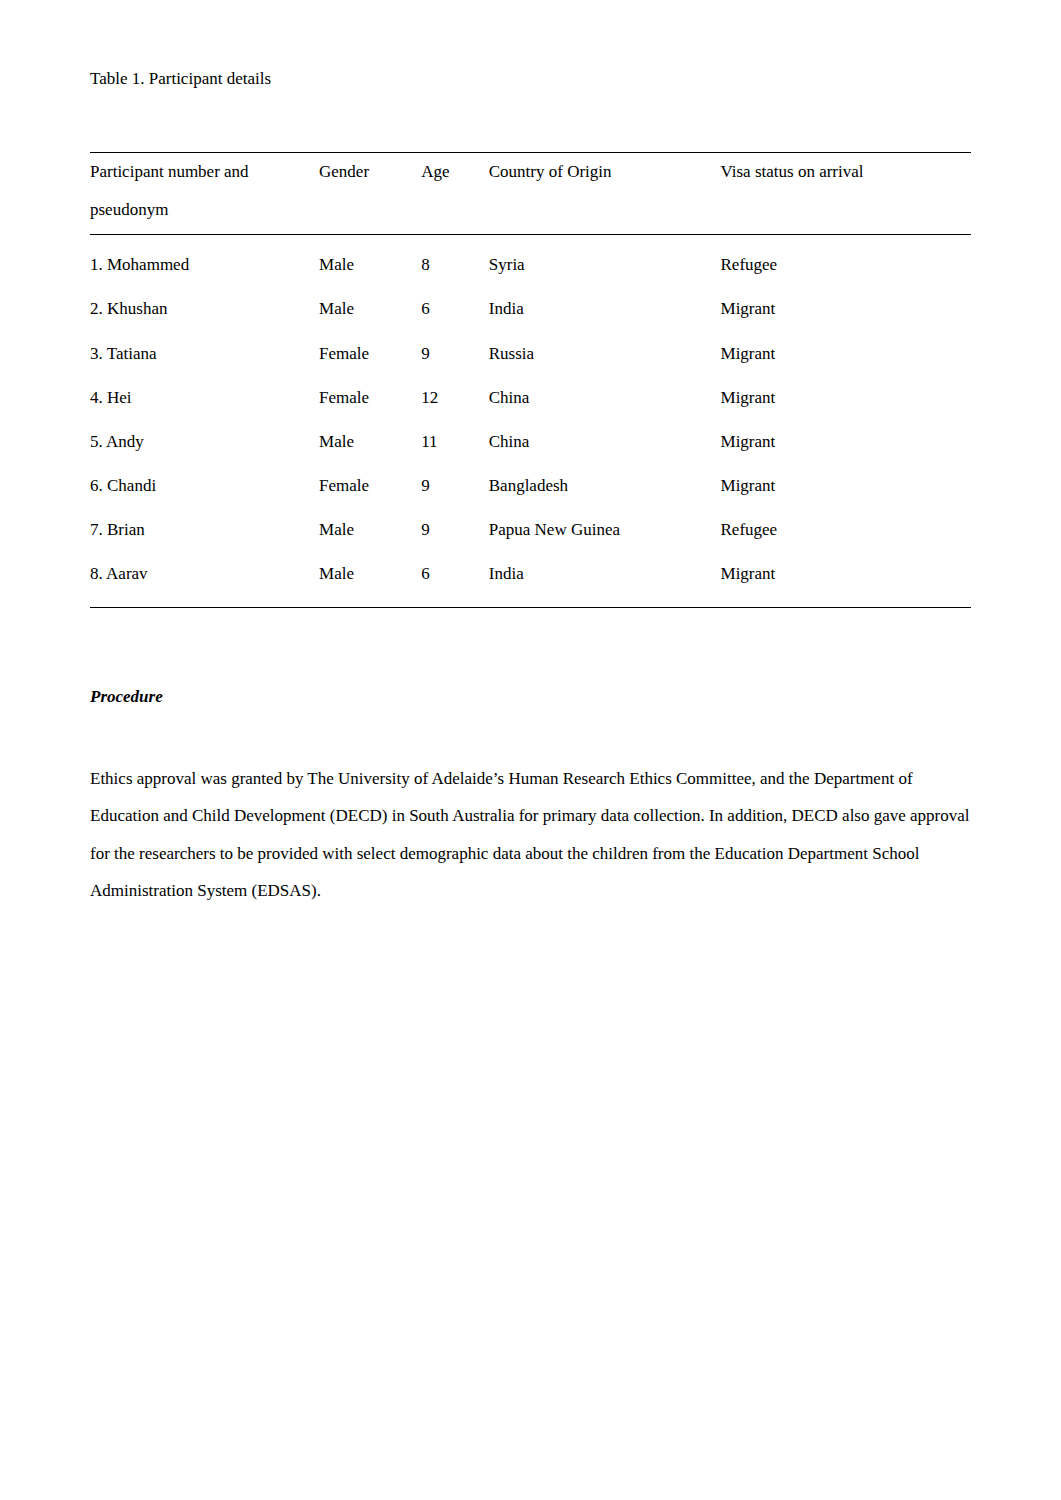Table 1. Participant details
| Participant number and pseudonym | Gender | Age | Country of Origin | Visa status on arrival |
| --- | --- | --- | --- | --- |
| 1. Mohammed | Male | 8 | Syria | Refugee |
| 2. Khushan | Male | 6 | India | Migrant |
| 3. Tatiana | Female | 9 | Russia | Migrant |
| 4. Hei | Female | 12 | China | Migrant |
| 5. Andy | Male | 11 | China | Migrant |
| 6. Chandi | Female | 9 | Bangladesh | Migrant |
| 7. Brian | Male | 9 | Papua New Guinea | Refugee |
| 8. Aarav | Male | 6 | India | Migrant |
Procedure
Ethics approval was granted by The University of Adelaide’s Human Research Ethics Committee, and the Department of Education and Child Development (DECD) in South Australia for primary data collection. In addition, DECD also gave approval for the researchers to be provided with select demographic data about the children from the Education Department School Administration System (EDSAS).